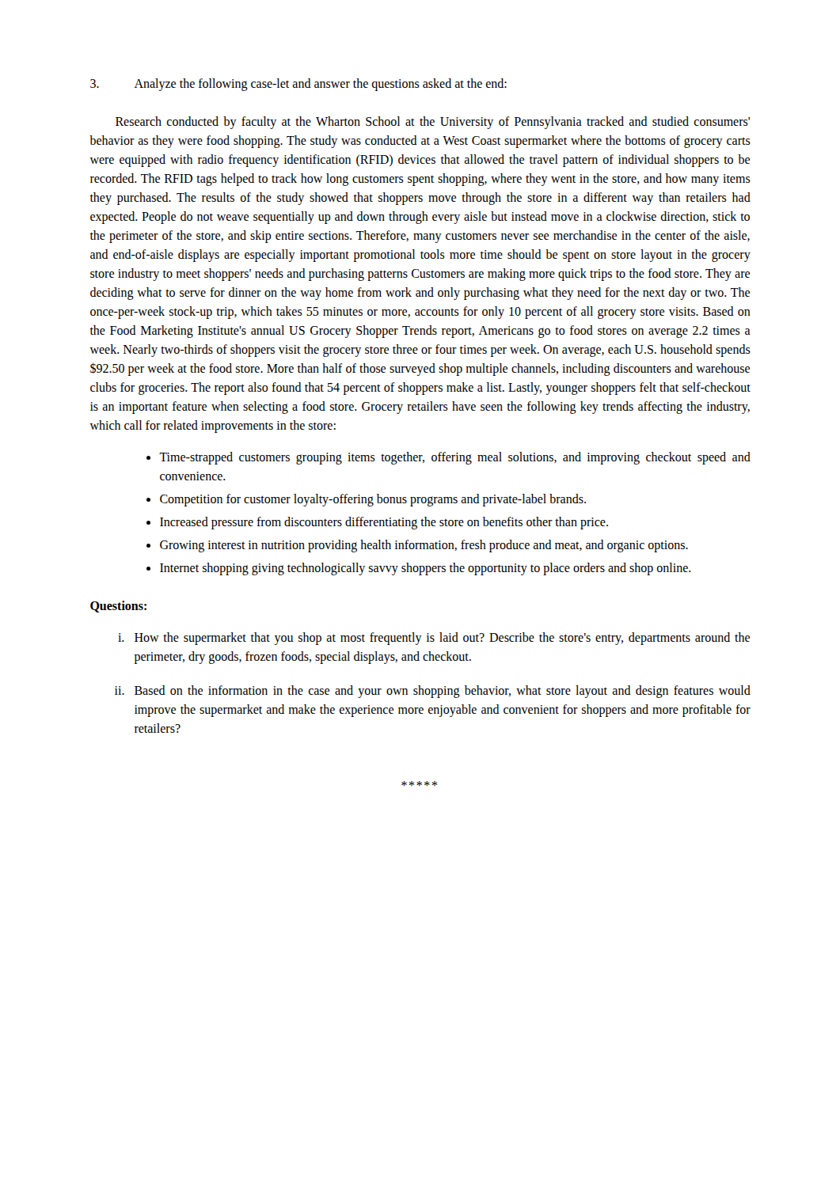3. Analyze the following case-let and answer the questions asked at the end:
Research conducted by faculty at the Wharton School at the University of Pennsylvania tracked and studied consumers' behavior as they were food shopping. The study was conducted at a West Coast supermarket where the bottoms of grocery carts were equipped with radio frequency identification (RFID) devices that allowed the travel pattern of individual shoppers to be recorded. The RFID tags helped to track how long customers spent shopping, where they went in the store, and how many items they purchased. The results of the study showed that shoppers move through the store in a different way than retailers had expected. People do not weave sequentially up and down through every aisle but instead move in a clockwise direction, stick to the perimeter of the store, and skip entire sections. Therefore, many customers never see merchandise in the center of the aisle, and end-of-aisle displays are especially important promotional tools more time should be spent on store layout in the grocery store industry to meet shoppers' needs and purchasing patterns Customers are making more quick trips to the food store. They are deciding what to serve for dinner on the way home from work and only purchasing what they need for the next day or two. The once-per-week stock-up trip, which takes 55 minutes or more, accounts for only 10 percent of all grocery store visits. Based on the Food Marketing Institute's annual US Grocery Shopper Trends report, Americans go to food stores on average 2.2 times a week. Nearly two-thirds of shoppers visit the grocery store three or four times per week. On average, each U.S. household spends $92.50 per week at the food store. More than half of those surveyed shop multiple channels, including discounters and warehouse clubs for groceries. The report also found that 54 percent of shoppers make a list. Lastly, younger shoppers felt that self-checkout is an important feature when selecting a food store. Grocery retailers have seen the following key trends affecting the industry, which call for related improvements in the store:
Time-strapped customers grouping items together, offering meal solutions, and improving checkout speed and convenience.
Competition for customer loyalty-offering bonus programs and private-label brands.
Increased pressure from discounters differentiating the store on benefits other than price.
Growing interest in nutrition providing health information, fresh produce and meat, and organic options.
Internet shopping giving technologically savvy shoppers the opportunity to place orders and shop online.
Questions:
How the supermarket that you shop at most frequently is laid out? Describe the store's entry, departments around the perimeter, dry goods, frozen foods, special displays, and checkout.
Based on the information in the case and your own shopping behavior, what store layout and design features would improve the supermarket and make the experience more enjoyable and convenient for shoppers and more profitable for retailers?
*****